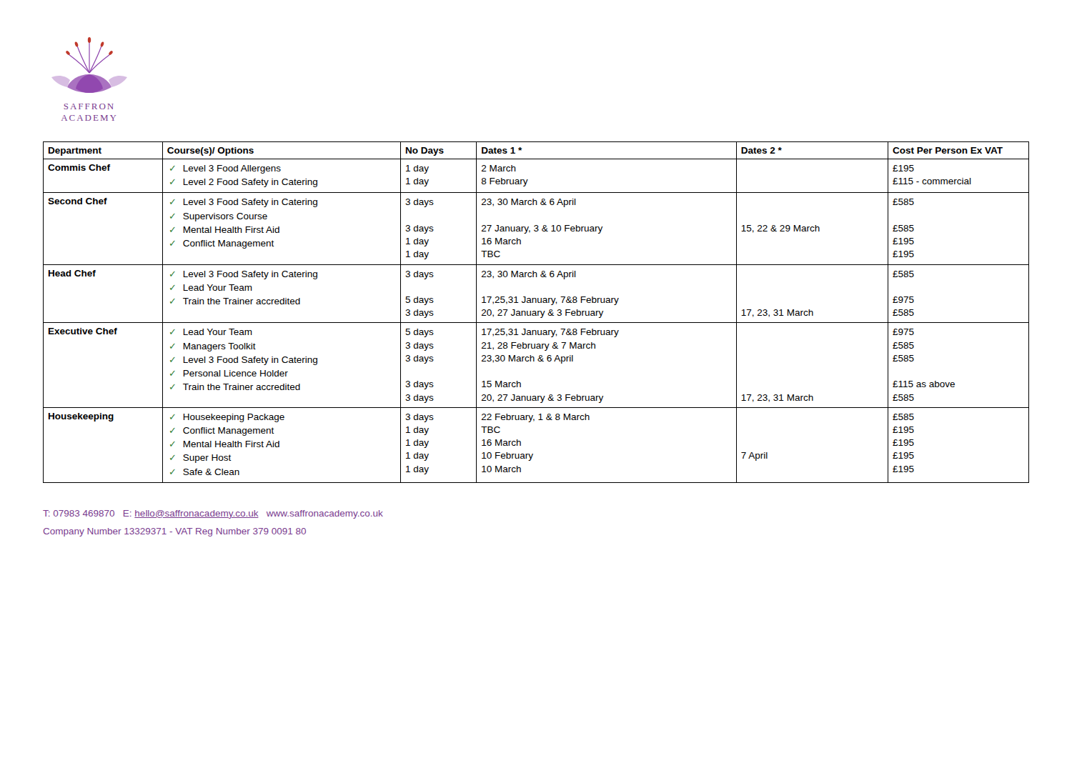SAFFRON ACADEMY
| Department | Course(s)/ Options | No Days | Dates 1 * | Dates 2 * | Cost Per Person Ex VAT |
| --- | --- | --- | --- | --- | --- |
| Commis Chef | Level 3 Food Allergens Level 2 Food Safety in Catering | 1 day 1 day | 2 March 8 February | | £195 £115 - commercial |
| Second Chef | Level 3 Food Safety in Catering Supervisors Course Mental Health First Aid Conflict Management | 3 days 3 days 1 day 1 day | 23, 30 March & 6 April 27 January, 3 & 10 February 16 March TBC | 15, 22 & 29 March | £585 £585 £195 £195 |
| Head Chef | Level 3 Food Safety in Catering Lead Your Team Train the Trainer accredited | 3 days 5 days 3 days | 23, 30 March & 6 April 17,25,31 January, 7&8 February 20, 27 January & 3 February | 17, 23, 31 March | £585 £975 £585 |
| Executive Chef | Lead Your Team Managers Toolkit Level 3 Food Safety in Catering Personal Licence Holder Train the Trainer accredited | 5 days 3 days 3 days 3 days 3 days | 17,25,31 January, 7&8 February 21, 28 February & 7 March 23,30 March & 6 April 15 March 20, 27 January & 3 February | 17, 23, 31 March | £975 £585 £585 £115 as above £585 |
| Housekeeping | Housekeeping Package Conflict Management Mental Health First Aid Super Host Safe & Clean | 3 days 1 day 1 day 1 day 1 day | 22 February, 1 & 8 March TBC 16 March 10 February 10 March | 7 April | £585 £195 £195 £195 £195 |
T: 07983 469870 E: hello@saffronacademy.co.uk www.saffronacademy.co.uk
Company Number 13329371 - VAT Reg Number 379 0091 80